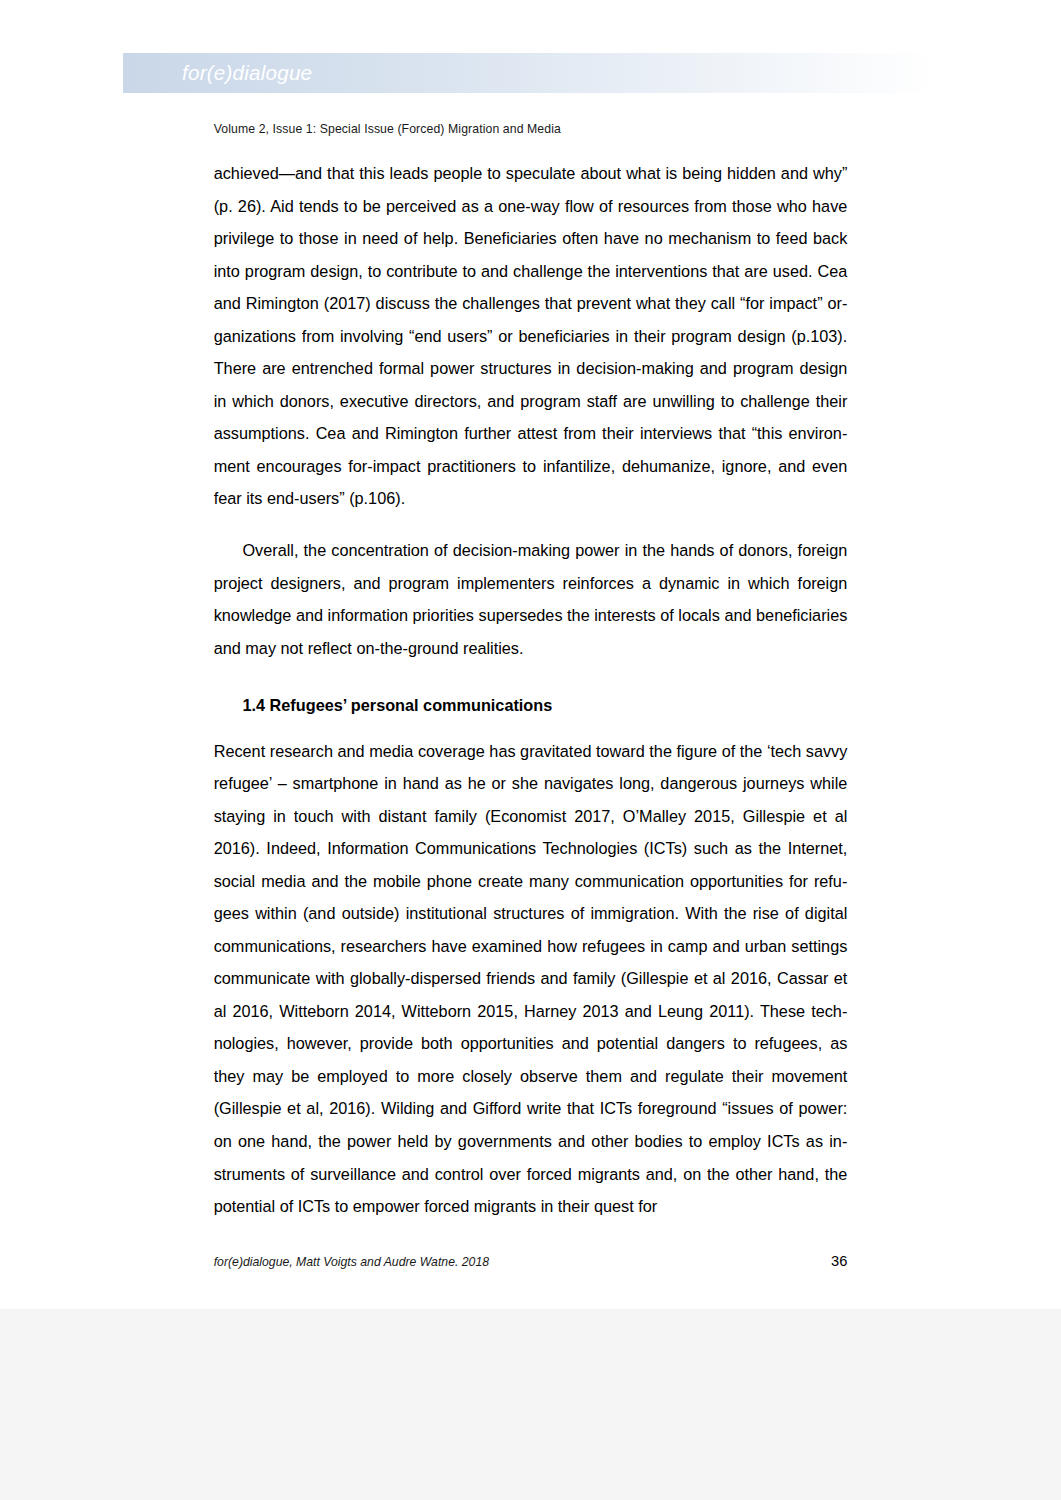for(e)dialogue
Volume 2, Issue 1: Special Issue (Forced) Migration and Media
achieved—and that this leads people to speculate about what is being hidden and why” (p. 26). Aid tends to be perceived as a one-way flow of resources from those who have privilege to those in need of help. Beneficiaries often have no mechanism to feed back into program design, to contribute to and challenge the interventions that are used. Cea and Rimington (2017) discuss the challenges that prevent what they call “for impact” organizations from involving “end users” or beneficiaries in their program design (p.103). There are entrenched formal power structures in decision-making and program design in which donors, executive directors, and program staff are unwilling to challenge their assumptions. Cea and Rimington further attest from their interviews that “this environment encourages for-impact practitioners to infantilize, dehumanize, ignore, and even fear its end-users” (p.106).
Overall, the concentration of decision-making power in the hands of donors, foreign project designers, and program implementers reinforces a dynamic in which foreign knowledge and information priorities supersedes the interests of locals and beneficiaries and may not reflect on-the-ground realities.
1.4 Refugees’ personal communications
Recent research and media coverage has gravitated toward the figure of the ‘tech savvy refugee’ – smartphone in hand as he or she navigates long, dangerous journeys while staying in touch with distant family (Economist 2017, O’Malley 2015, Gillespie et al 2016). Indeed, Information Communications Technologies (ICTs) such as the Internet, social media and the mobile phone create many communication opportunities for refugees within (and outside) institutional structures of immigration. With the rise of digital communications, researchers have examined how refugees in camp and urban settings communicate with globally-dispersed friends and family (Gillespie et al 2016, Cassar et al 2016, Witteborn 2014, Witteborn 2015, Harney 2013 and Leung 2011). These technologies, however, provide both opportunities and potential dangers to refugees, as they may be employed to more closely observe them and regulate their movement (Gillespie et al, 2016). Wilding and Gifford write that ICTs foreground “issues of power: on one hand, the power held by governments and other bodies to employ ICTs as instruments of surveillance and control over forced migrants and, on the other hand, the potential of ICTs to empower forced migrants in their quest for
for(e)dialogue, Matt Voigts and Audre Watne. 2018 36